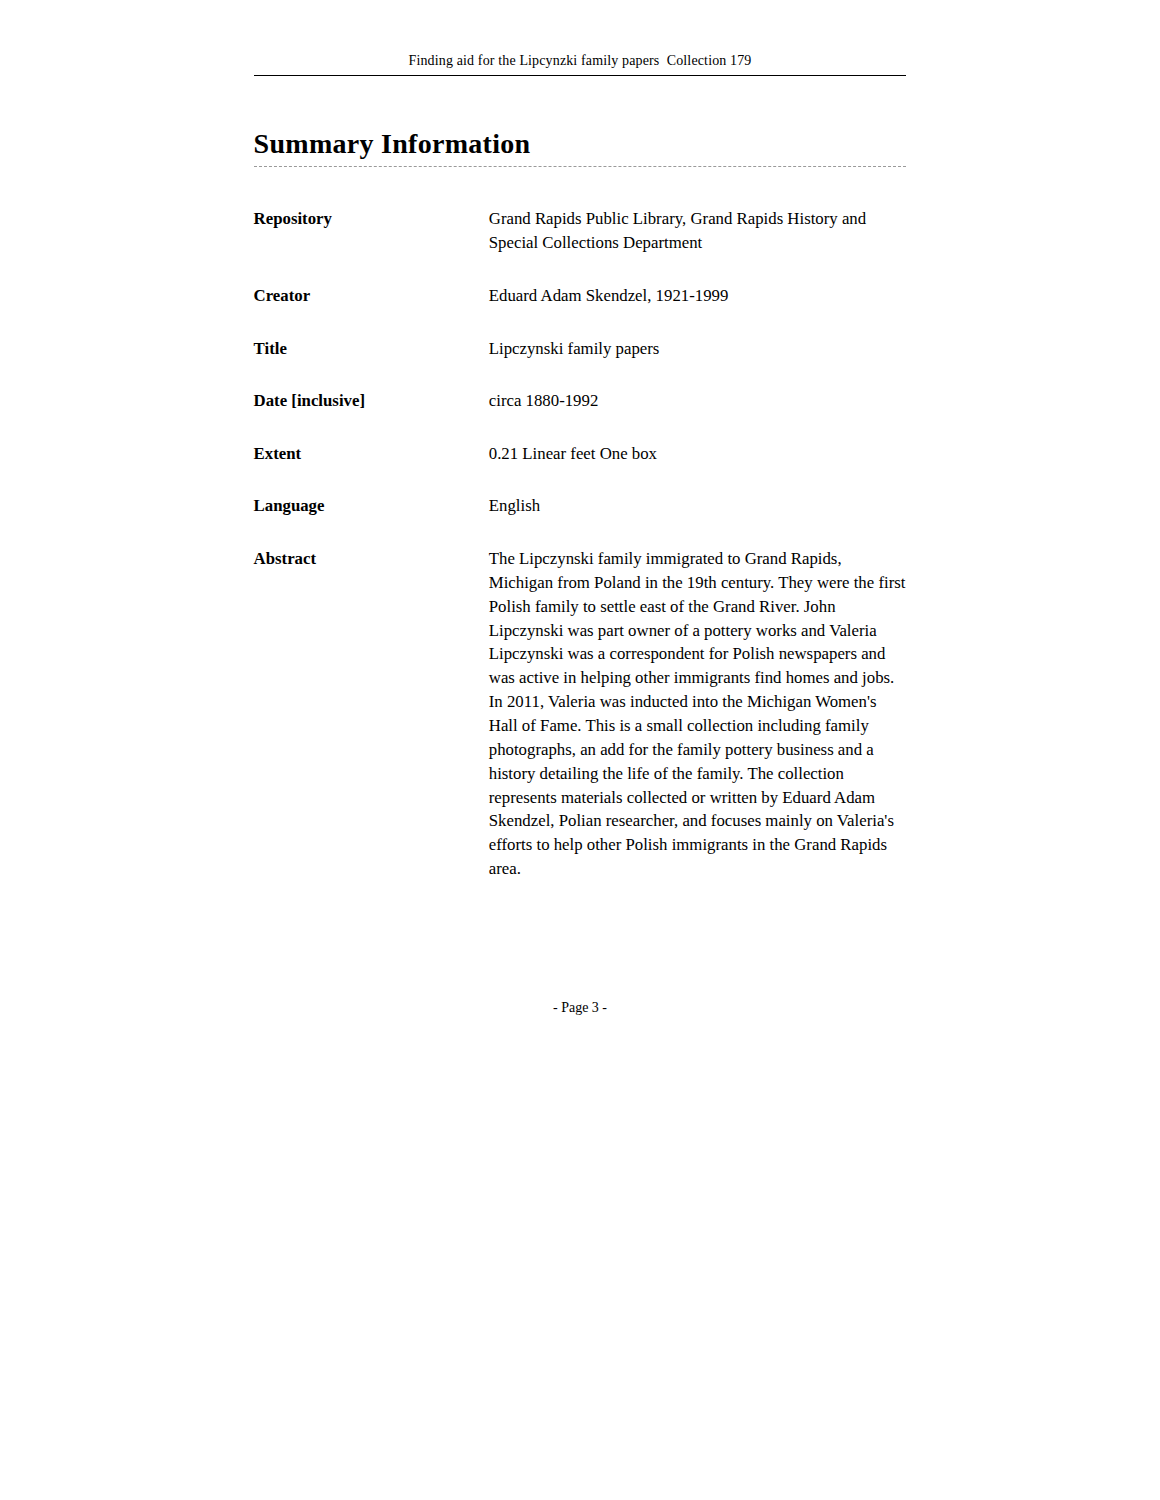Finding aid for the Lipcynzki family papers Collection 179
Summary Information
| Repository | Grand Rapids Public Library, Grand Rapids History and Special Collections Department |
| Creator | Eduard Adam Skendzel, 1921-1999 |
| Title | Lipczynski family papers |
| Date [inclusive] | circa 1880-1992 |
| Extent | 0.21 Linear feet One box |
| Language | English |
| Abstract | The Lipczynski family immigrated to Grand Rapids, Michigan from Poland in the 19th century. They were the first Polish family to settle east of the Grand River. John Lipczynski was part owner of a pottery works and Valeria Lipczynski was a correspondent for Polish newspapers and was active in helping other immigrants find homes and jobs. In 2011, Valeria was inducted into the Michigan Women's Hall of Fame. This is a small collection including family photographs, an add for the family pottery business and a history detailing the life of the family. The collection represents materials collected or written by Eduard Adam Skendzel, Polian researcher, and focuses mainly on Valeria's efforts to help other Polish immigrants in the Grand Rapids area. |
- Page 3 -